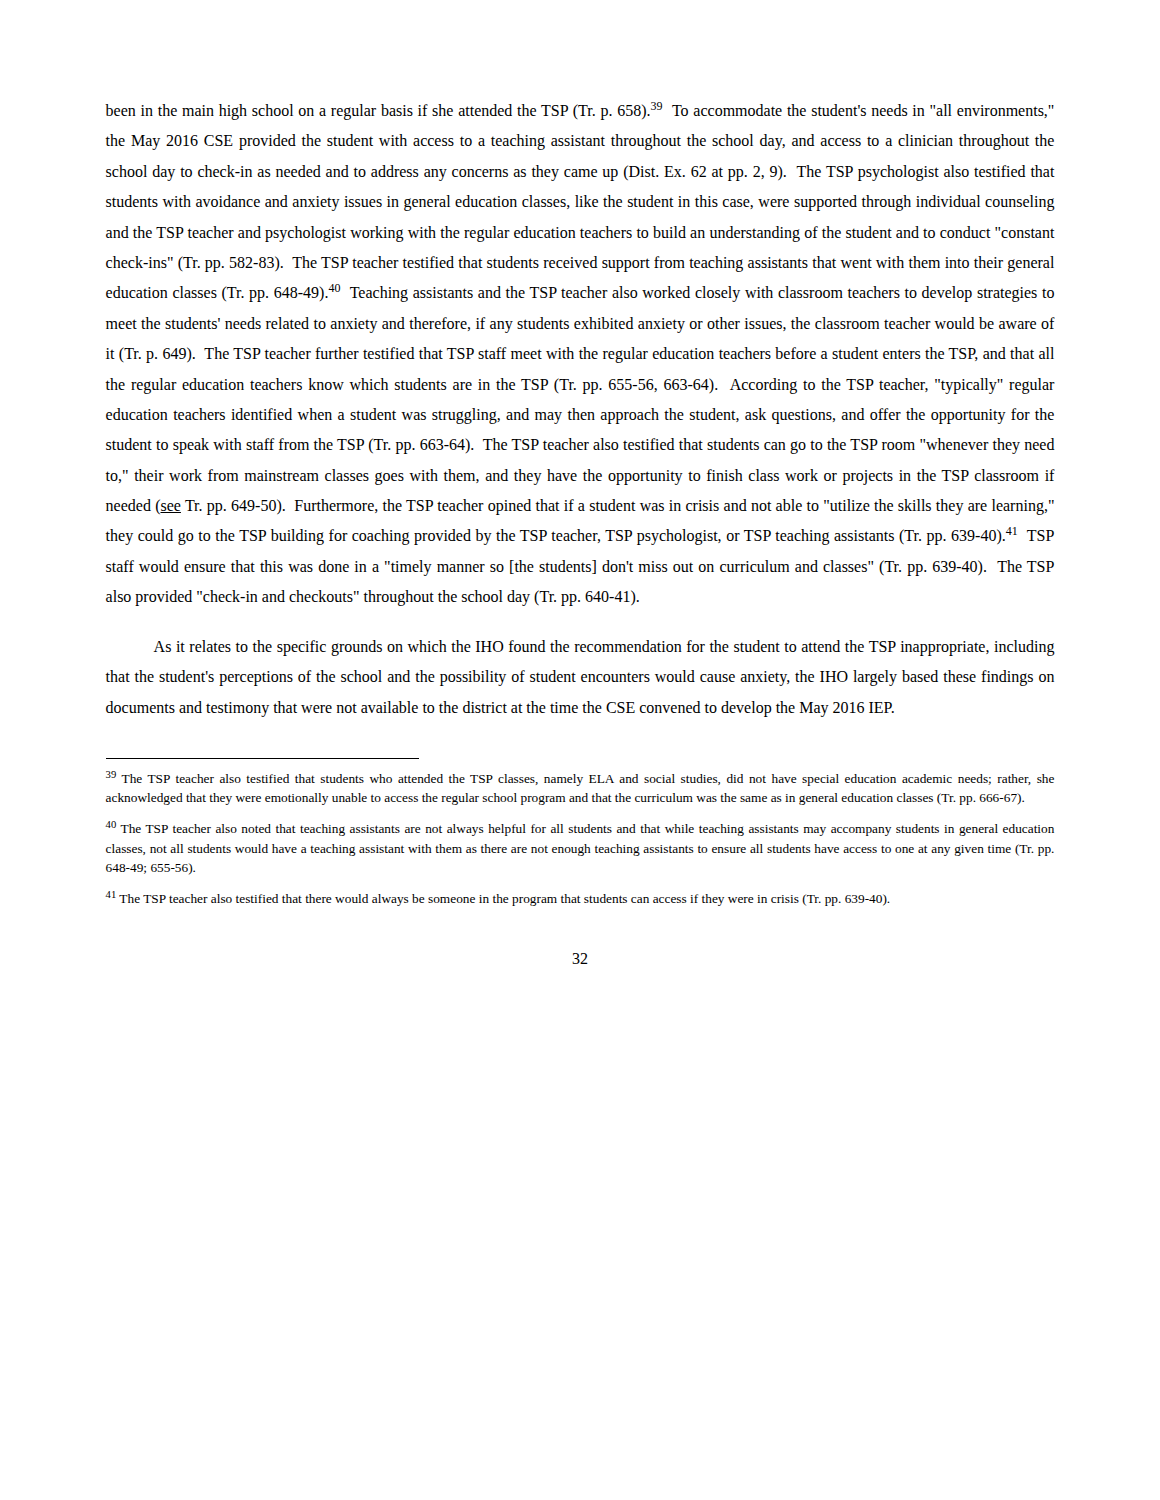been in the main high school on a regular basis if she attended the TSP (Tr. p. 658).39 To accommodate the student's needs in "all environments," the May 2016 CSE provided the student with access to a teaching assistant throughout the school day, and access to a clinician throughout the school day to check-in as needed and to address any concerns as they came up (Dist. Ex. 62 at pp. 2, 9). The TSP psychologist also testified that students with avoidance and anxiety issues in general education classes, like the student in this case, were supported through individual counseling and the TSP teacher and psychologist working with the regular education teachers to build an understanding of the student and to conduct "constant check-ins" (Tr. pp. 582-83). The TSP teacher testified that students received support from teaching assistants that went with them into their general education classes (Tr. pp. 648-49).40 Teaching assistants and the TSP teacher also worked closely with classroom teachers to develop strategies to meet the students' needs related to anxiety and therefore, if any students exhibited anxiety or other issues, the classroom teacher would be aware of it (Tr. p. 649). The TSP teacher further testified that TSP staff meet with the regular education teachers before a student enters the TSP, and that all the regular education teachers know which students are in the TSP (Tr. pp. 655-56, 663-64). According to the TSP teacher, "typically" regular education teachers identified when a student was struggling, and may then approach the student, ask questions, and offer the opportunity for the student to speak with staff from the TSP (Tr. pp. 663-64). The TSP teacher also testified that students can go to the TSP room "whenever they need to," their work from mainstream classes goes with them, and they have the opportunity to finish class work or projects in the TSP classroom if needed (see Tr. pp. 649-50). Furthermore, the TSP teacher opined that if a student was in crisis and not able to "utilize the skills they are learning," they could go to the TSP building for coaching provided by the TSP teacher, TSP psychologist, or TSP teaching assistants (Tr. pp. 639-40).41 TSP staff would ensure that this was done in a "timely manner so [the students] don't miss out on curriculum and classes" (Tr. pp. 639-40). The TSP also provided "check-in and checkouts" throughout the school day (Tr. pp. 640-41).
As it relates to the specific grounds on which the IHO found the recommendation for the student to attend the TSP inappropriate, including that the student's perceptions of the school and the possibility of student encounters would cause anxiety, the IHO largely based these findings on documents and testimony that were not available to the district at the time the CSE convened to develop the May 2016 IEP.
39 The TSP teacher also testified that students who attended the TSP classes, namely ELA and social studies, did not have special education academic needs; rather, she acknowledged that they were emotionally unable to access the regular school program and that the curriculum was the same as in general education classes (Tr. pp. 666-67).
40 The TSP teacher also noted that teaching assistants are not always helpful for all students and that while teaching assistants may accompany students in general education classes, not all students would have a teaching assistant with them as there are not enough teaching assistants to ensure all students have access to one at any given time (Tr. pp. 648-49; 655-56).
41 The TSP teacher also testified that there would always be someone in the program that students can access if they were in crisis (Tr. pp. 639-40).
32